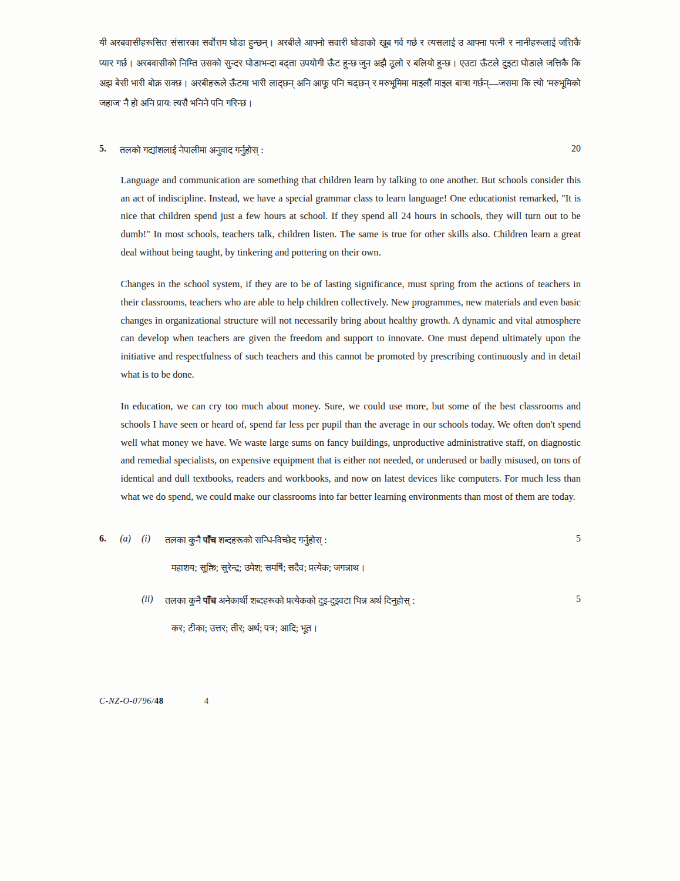यी अरबवासीहरूसित संसारका सर्वोत्तम घोडा हुन्छन्। अरबीले आफ्नो सवारी घोडाको खुब गर्व गर्छ र त्यसलाई उ आफ्ना पत्नी र नानीहरूलाई जत्तिकै प्यार गर्छ। अरबवासीको निम्ति उसको सुन्दर घोडाभन्दा बढ्ता उपयोगी ऊँट हुन्छ जुन अझै ठूलो र बलियो हुन्छ। एउटा ऊँटले दुइटा घोडाले जत्तिकै कि अझ बेसी भारी बोक्न सक्छ। अरबीहरूले ऊँटमा भारी लाद्छन् अनि आफू पनि चढ्छन् र मरुभूमिमा माइलौं माइल बात्रा गर्छन्—जसमा कि त्यो 'मरुभूमिको जहाज' नै हो अनि प्रायः त्यसै भनिने पनि गरिन्छ।
5.
20 तलको गद्यांशलाई नेपालीमा अनुवाद गर्नुहोस् :
Language and communication are something that children learn by talking to one another. But schools consider this an act of indiscipline. Instead, we have a special grammar class to learn language! One educationist remarked, "It is nice that children spend just a few hours at school. If they spend all 24 hours in schools, they will turn out to be dumb!" In most schools, teachers talk, children listen. The same is true for other skills also. Children learn a great deal without being taught, by tinkering and pottering on their own.
Changes in the school system, if they are to be of lasting significance, must spring from the actions of teachers in their classrooms, teachers who are able to help children collectively. New programmes, new materials and even basic changes in organizational structure will not necessarily bring about healthy growth. A dynamic and vital atmosphere can develop when teachers are given the freedom and support to innovate. One must depend ultimately upon the initiative and respectfulness of such teachers and this cannot be promoted by prescribing continuously and in detail what is to be done.
In education, we can cry too much about money. Sure, we could use more, but some of the best classrooms and schools I have seen or heard of, spend far less per pupil than the average in our schools today. We often don't spend well what money we have. We waste large sums on fancy buildings, unproductive administrative staff, on diagnostic and remedial specialists, on expensive equipment that is either not needed, or underused or badly misused, on tons of identical and dull textbooks, readers and workbooks, and now on latest devices like computers. For much less than what we do spend, we could make our classrooms into far better learning environments than most of them are today.
6.
(a)
(i)
5 तलका कुनै पाँच शब्दहरूको सन्धि-विच्छेद गर्नुहोस् :
महाशय; सूक्ति; सुरेन्द्र; उमेश; समर्षि; सदैव; प्रत्येक; जगन्नाथ।
(ii)
5 तलका कुनै पाँच अनेकार्थी शब्दहरूको प्रत्येकको दुइ-दुइवटा भिन्न अर्थ दिनुहोस् :
कर; टीका; उत्तर; तीर; अर्थ; पत्र; आदि; भूत।
C-NZ-O-0796/48 4